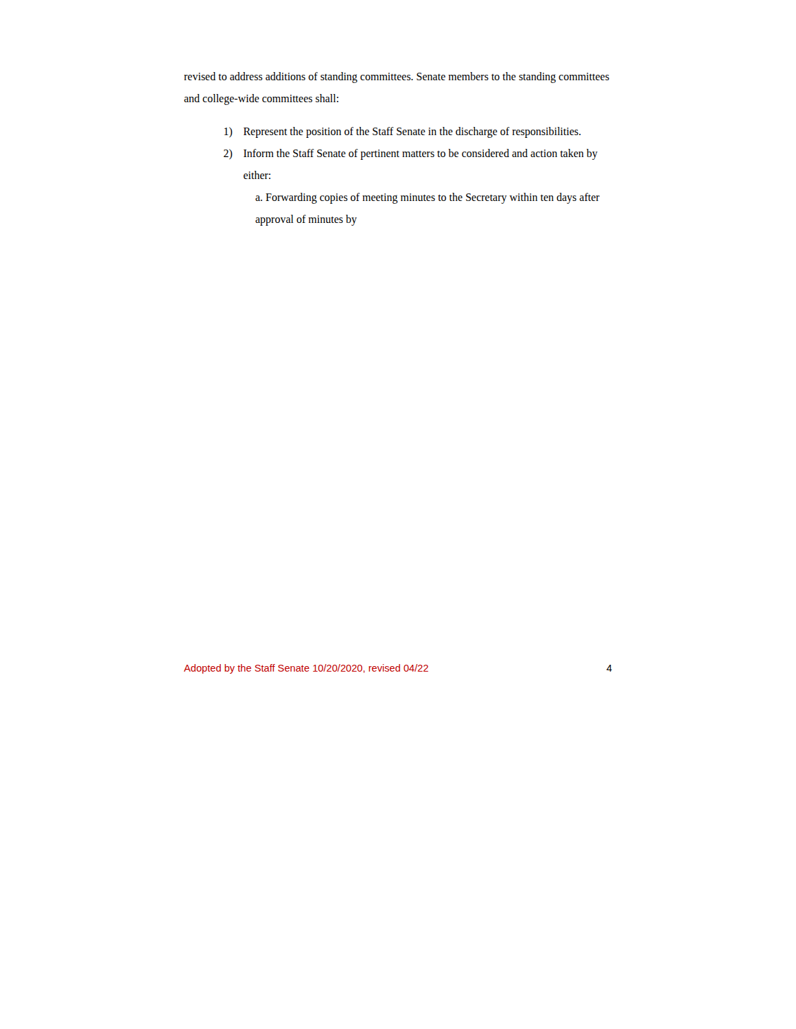revised to address additions of standing committees. Senate members to the standing committees and college-wide committees shall:
Represent the position of the Staff Senate in the discharge of responsibilities.
Inform the Staff Senate of pertinent matters to be considered and action taken by either: a. Forwarding copies of meeting minutes to the Secretary within ten days after approval of minutes by
Adopted by the Staff Senate 10/20/2020, revised 04/22
4